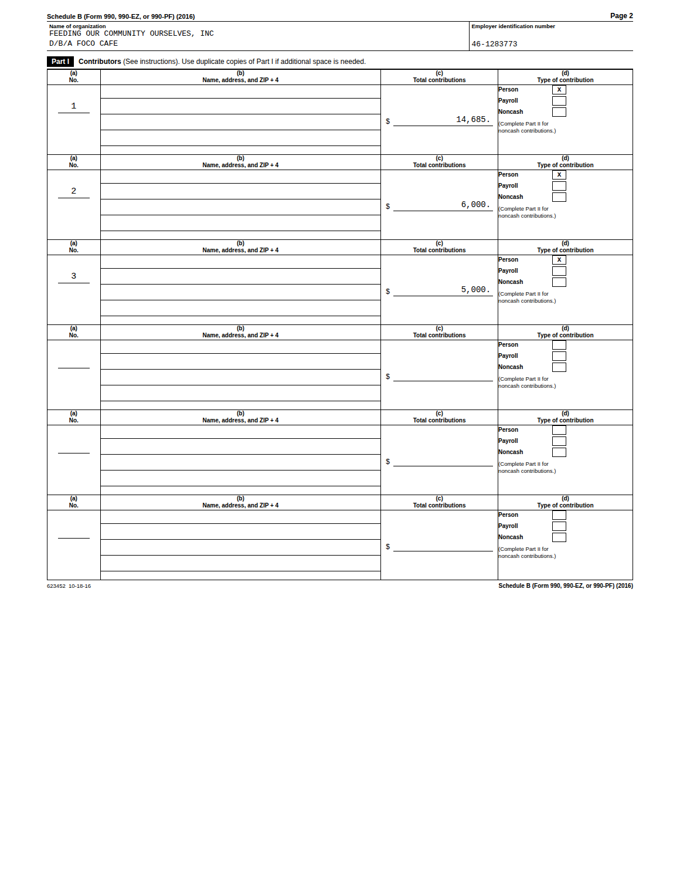Schedule B (Form 990, 990-EZ, or 990-PF) (2016)
Page 2
| Name of organization FEEDING OUR COMMUNITY OURSELVES, INC D/B/A FOCO CAFE | Employer identification number 46-1283773 |
Part I
Contributors (See instructions). Use duplicate copies of Part I if additional space is needed.
| (a) No. | (b) Name, address, and ZIP + 4 | (c) Total contributions | (d) Type of contribution |
| 1 | | $ 14,685. | Person Payroll Noncash (Complete Part II for noncash contributions.) |
| (a) No. | (b) Name, address, and ZIP + 4 | (c) Total contributions | (d) Type of contribution |
| 2 | | $ 6,000. | Person Payroll Noncash (Complete Part II for noncash contributions.) |
| (a) No. | (b) Name, address, and ZIP + 4 | (c) Total contributions | (d) Type of contribution |
| 3 | | $ 5,000. | Person Payroll Noncash (Complete Part II for noncash contributions.) |
| (a) No. | (b) Name, address, and ZIP + 4 | (c) Total contributions | (d) Type of contribution |
| | | $ | Person Payroll Noncash (Complete Part II for noncash contributions.) |
| (a) No. | (b) Name, address, and ZIP + 4 | (c) Total contributions | (d) Type of contribution |
| | | $ | Person Payroll Noncash (Complete Part II for noncash contributions.) |
| (a) No. | (b) Name, address, and ZIP + 4 | (c) Total contributions | (d) Type of contribution |
| | | $ | Person Payroll Noncash (Complete Part II for noncash contributions.) |
623452 10-18-16
Schedule B (Form 990, 990-EZ, or 990-PF) (2016)